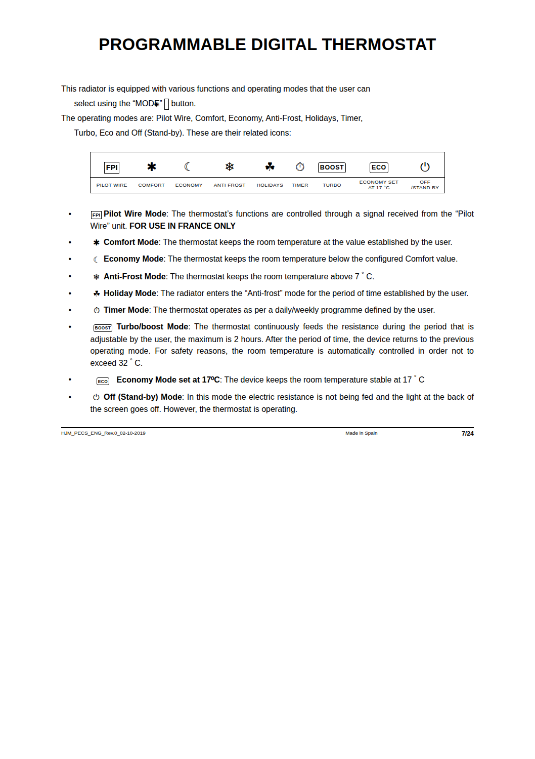PROGRAMMABLE DIGITAL THERMOSTAT
This radiator is equipped with various functions and operating modes that the user can
select using the “MODE” ◈ button.
The operating modes are: Pilot Wire, Comfort, Economy, Anti-Frost, Holidays, Timer,
Turbo, Eco and Off (Stand-by). These are their related icons:
| FPI | ✱ | ☾ | ❄ | ☘ | ⏱ | BOOST | ECO | ⏻ |
| PILOT WIRE | COMFORT | ECONOMY | ANTI FROST | HOLIDAYS | TIMER | TURBO | ECONOMY SET AT 17 °C | OFF /STAND BY |
FPI Pilot Wire Mode: The thermostat’s functions are controlled through a signal received from the “Pilot Wire” unit. FOR USE IN FRANCE ONLY
✱Comfort Mode: The thermostat keeps the room temperature at the value established by the user.
☾Economy Mode: The thermostat keeps the room temperature below the configured Comfort value.
❄Anti-Frost Mode: The thermostat keeps the room temperature above 7 ° C.
☘Holiday Mode: The radiator enters the “Anti-frost” mode for the period of time established by the user.
⏱Timer Mode: The thermostat operates as per a daily/weekly programme defined by the user.
BOOST Turbo/boost Mode: The thermostat continuously feeds the resistance during the period that is adjustable by the user, the maximum is 2 hours. After the period of time, the device returns to the previous operating mode. For safety reasons, the room temperature is automatically controlled in order not to exceed 32 ° C.
ECO Economy Mode set at 17⁰C: The device keeps the room temperature stable at 17 ° C
⏻Off (Stand-by) Mode: In this mode the electric resistance is not being fed and the light at the back of the screen goes off. However, the thermostat is operating.
HJM_PECS_ENG_Rev.0_02-10-2019
Made in Spain
7/24